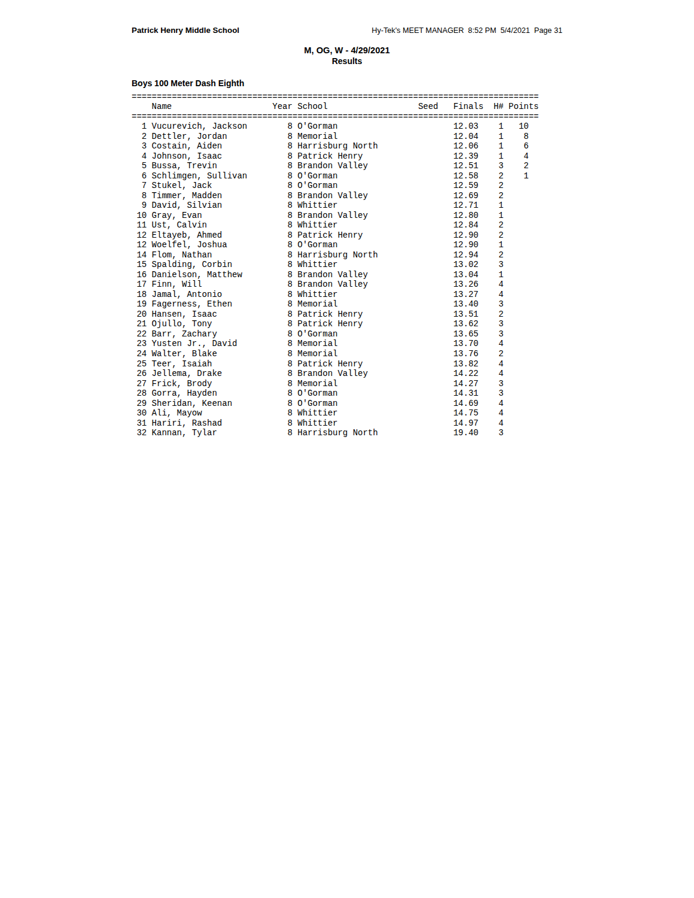Patrick Henry Middle School
Hy-Tek's MEET MANAGER 8:52 PM 5/4/2021 Page 31
M, OG, W - 4/29/2021
Results
Boys 100 Meter Dash Eighth
=================================================================================
    Name                    Year School                  Seed   Finals  H# Points
=================================================================================
  1 Vucurevich, Jackson        8 O'Gorman                       12.03    1   10
  2 Dettler, Jordan            8 Memorial                       12.04    1    8
  3 Costain, Aiden             8 Harrisburg North               12.06    1    6
  4 Johnson, Isaac             8 Patrick Henry                  12.39    1    4
  5 Bussa, Trevin              8 Brandon Valley                 12.51    3    2
  6 Schlimgen, Sullivan        8 O'Gorman                       12.58    2    1
  7 Stukel, Jack               8 O'Gorman                       12.59    2
  8 Timmer, Madden             8 Brandon Valley                 12.69    2
  9 David, Silvian             8 Whittier                       12.71    1
 10 Gray, Evan                 8 Brandon Valley                 12.80    1
 11 Ust, Calvin                8 Whittier                       12.84    2
 12 Eltayeb, Ahmed             8 Patrick Henry                  12.90    2
 12 Woelfel, Joshua            8 O'Gorman                       12.90    1
 14 Flom, Nathan               8 Harrisburg North               12.94    2
 15 Spalding, Corbin           8 Whittier                       13.02    3
 16 Danielson, Matthew         8 Brandon Valley                 13.04    1
 17 Finn, Will                 8 Brandon Valley                 13.26    4
 18 Jamal, Antonio             8 Whittier                       13.27    4
 19 Fagerness, Ethen           8 Memorial                       13.40    3
 20 Hansen, Isaac              8 Patrick Henry                  13.51    2
 21 Ojullo, Tony               8 Patrick Henry                  13.62    3
 22 Barr, Zachary              8 O'Gorman                       13.65    3
 23 Yusten Jr., David          8 Memorial                       13.70    4
 24 Walter, Blake              8 Memorial                       13.76    2
 25 Teer, Isaiah               8 Patrick Henry                  13.82    4
 26 Jellema, Drake             8 Brandon Valley                 14.22    4
 27 Frick, Brody               8 Memorial                       14.27    3
 28 Gorra, Hayden              8 O'Gorman                       14.31    3
 29 Sheridan, Keenan           8 O'Gorman                       14.69    4
 30 Ali, Mayow                 8 Whittier                       14.75    4
 31 Hariri, Rashad             8 Whittier                       14.97    4
 32 Kannan, Tylar              8 Harrisburg North               19.40    3